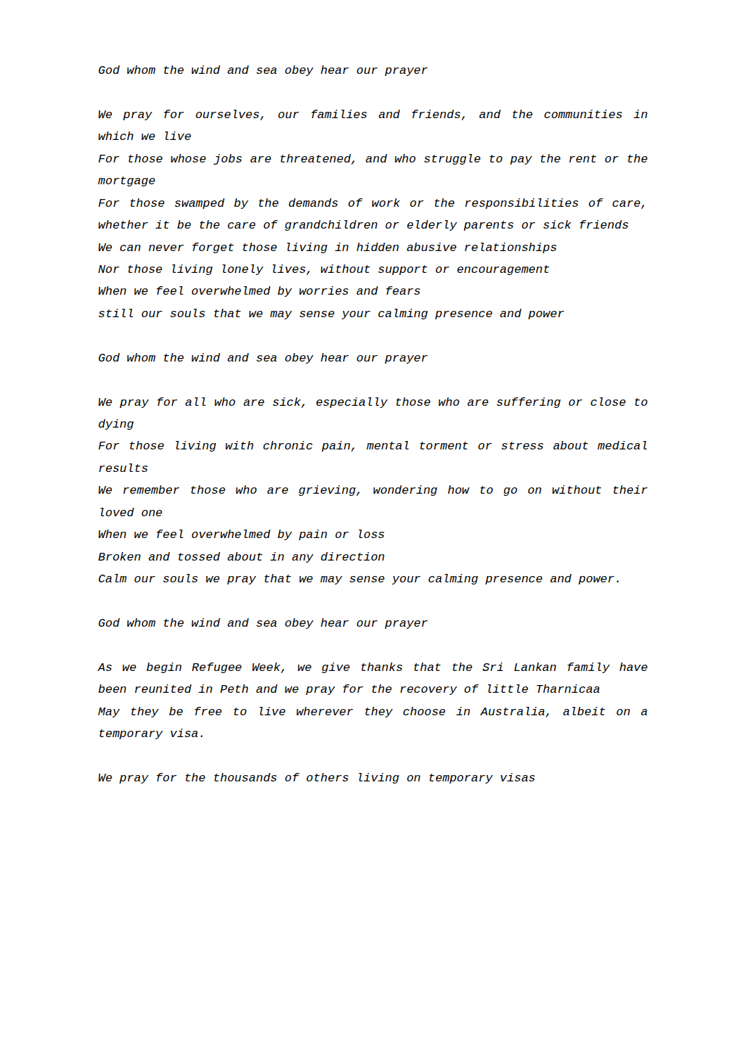God whom the wind and sea obey hear our prayer
We pray for ourselves, our families and friends, and the communities in which we live
For those whose jobs are threatened, and who struggle to pay the rent or the mortgage
For those swamped by the demands of work or the responsibilities of care, whether it be the care of grandchildren or elderly parents or sick friends
We can never forget those living in hidden abusive relationships
Nor those living lonely lives, without support or encouragement
When we feel overwhelmed by worries and fears
still our souls that we may sense your calming presence and power
God whom the wind and sea obey hear our prayer
We pray for all who are sick, especially those who are suffering or close to dying
For those living with chronic pain, mental torment or stress about medical results
We remember those who are grieving, wondering how to go on without their loved one
When we feel overwhelmed by pain or loss
Broken and tossed about in any direction
Calm our souls we pray that we may sense your calming presence and power.
God whom the wind and sea obey hear our prayer
As we begin Refugee Week, we give thanks that the Sri Lankan family have been reunited in Peth and we pray for the recovery of little Tharnicaa
May they be free to live wherever they choose in Australia, albeit on a temporary visa.
We pray for the thousands of others living on temporary visas